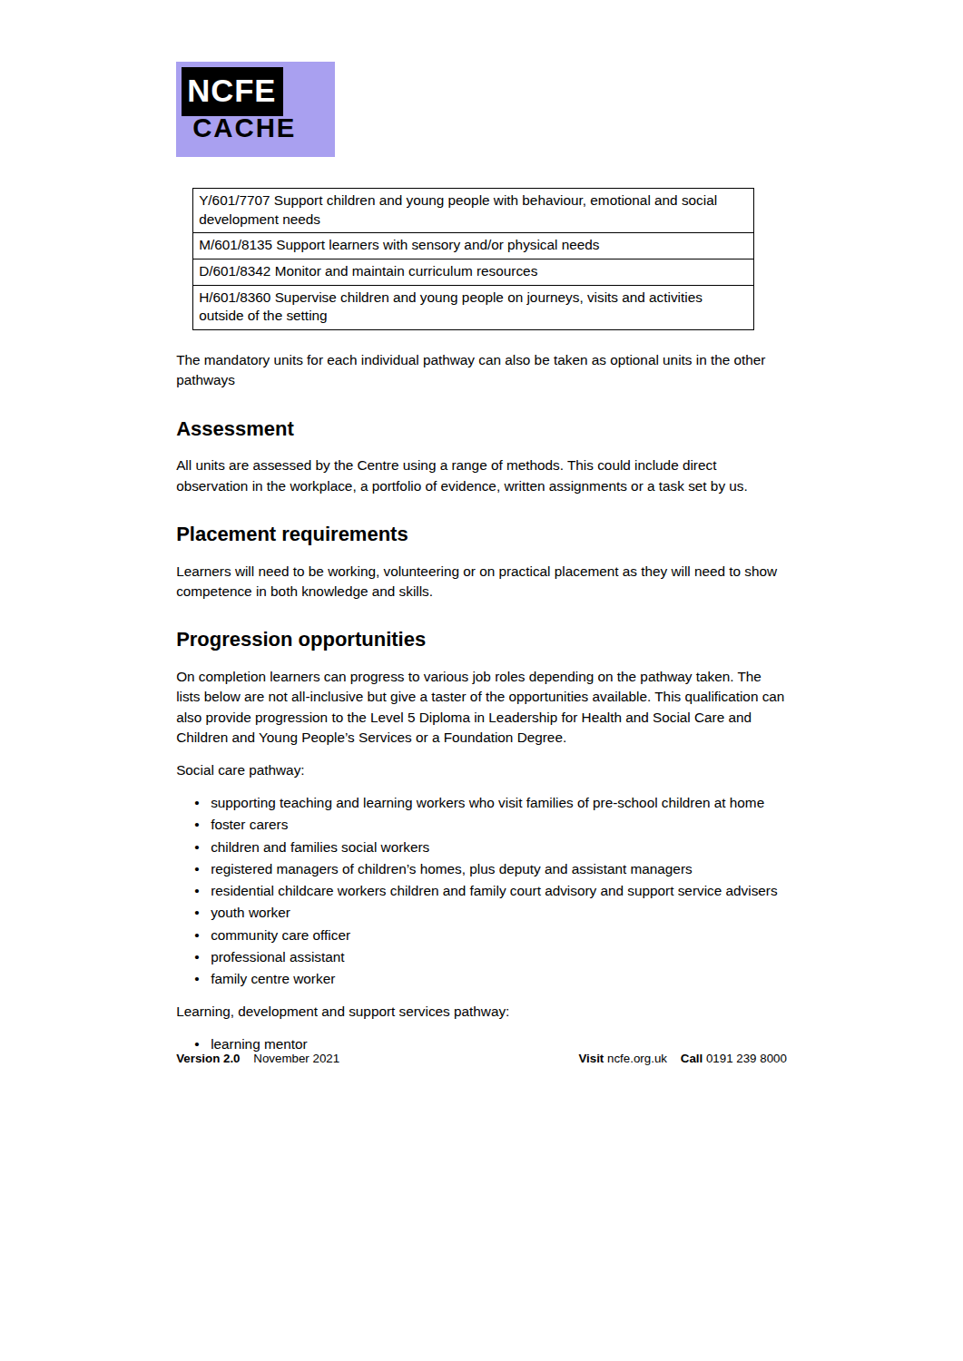NCFE CACHE
| Y/601/7707 Support children and young people with behaviour, emotional and social development needs |
| M/601/8135 Support learners with sensory and/or physical needs |
| D/601/8342 Monitor and maintain curriculum resources |
| H/601/8360 Supervise children and young people on journeys, visits and activities outside of the setting |
The mandatory units for each individual pathway can also be taken as optional units in the other pathways
Assessment
All units are assessed by the Centre using a range of methods. This could include direct observation in the workplace, a portfolio of evidence, written assignments or a task set by us.
Placement requirements
Learners will need to be working, volunteering or on practical placement as they will need to show competence in both knowledge and skills.
Progression opportunities
On completion learners can progress to various job roles depending on the pathway taken. The lists below are not all-inclusive but give a taster of the opportunities available. This qualification can also provide progression to the Level 5 Diploma in Leadership for Health and Social Care and Children and Young People’s Services or a Foundation Degree.
Social care pathway:
supporting teaching and learning workers who visit families of pre-school children at home
foster carers
children and families social workers
registered managers of children’s homes, plus deputy and assistant managers
residential childcare workers children and family court advisory and support service advisers
youth worker
community care officer
professional assistant
family centre worker
Learning, development and support services pathway:
learning mentor
Version 2.0 November 2021
Visit ncfe.org.uk Call 0191 239 8000